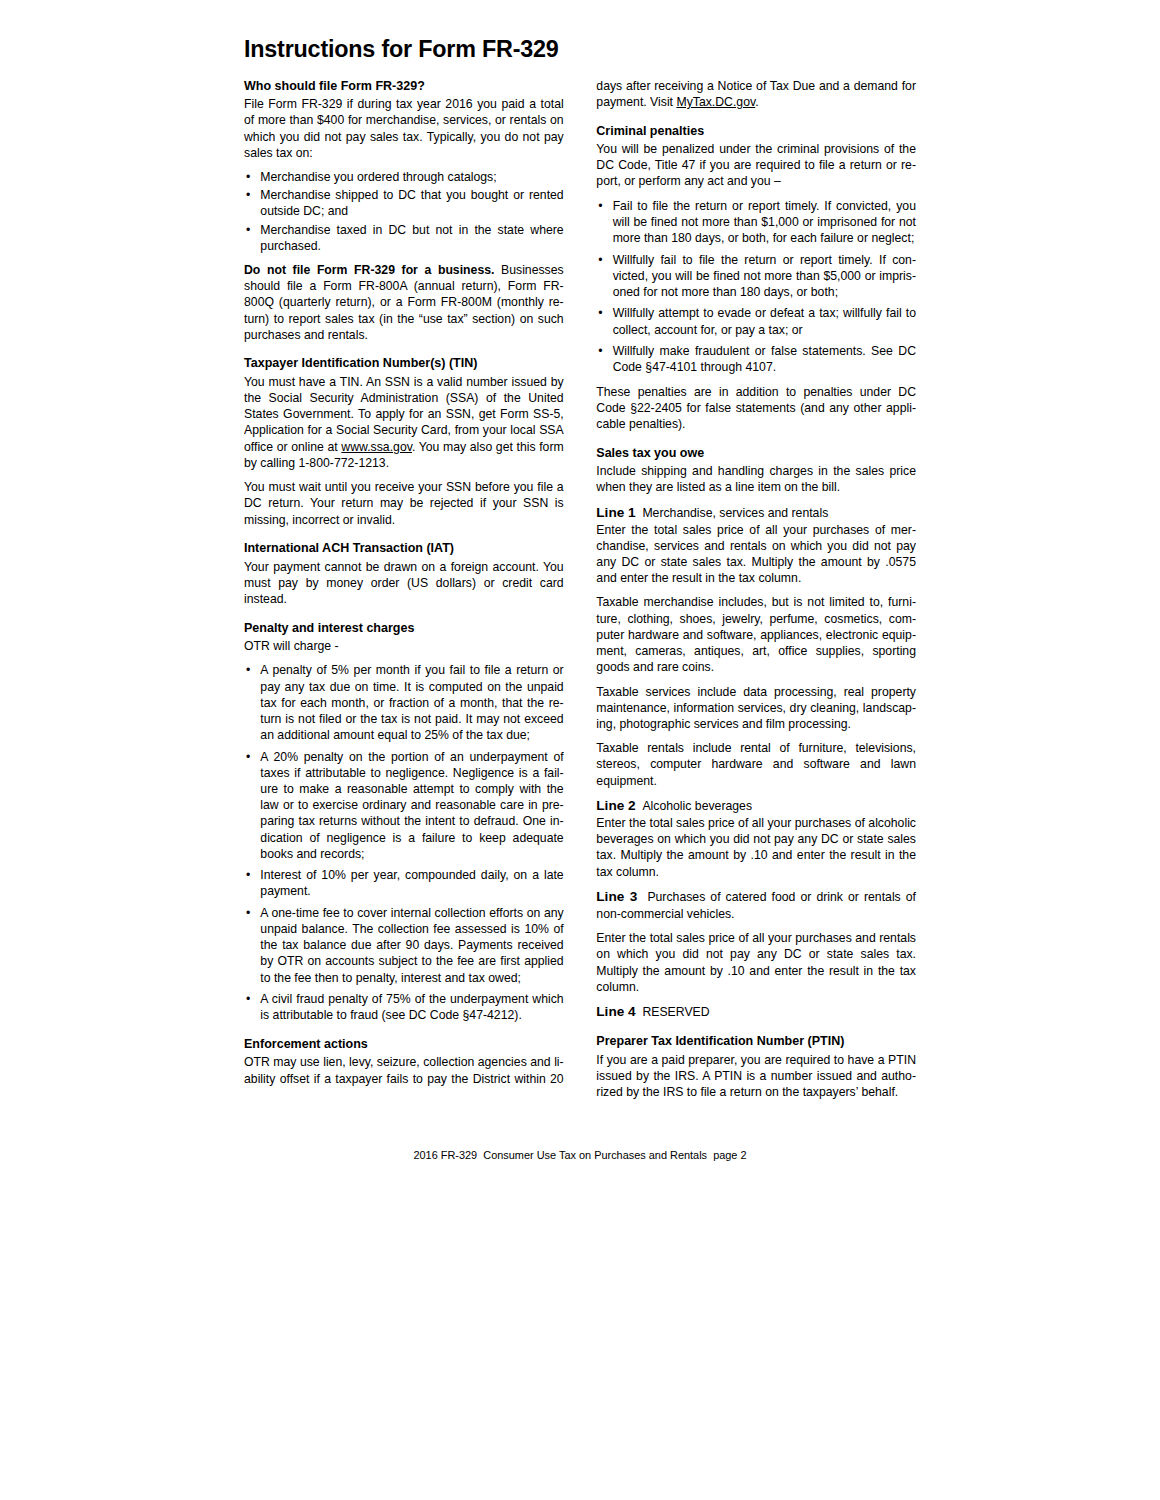Instructions for Form FR-329
Who should file Form FR-329?
File Form FR-329 if during tax year 2016 you paid a total of more than $400 for merchandise, services, or rentals on which you did not pay sales tax. Typically, you do not pay sales tax on:
Merchandise you ordered through catalogs;
Merchandise shipped to DC that you bought or rented outside DC; and
Merchandise taxed in DC but not in the state where purchased.
Do not file Form FR-329 for a business. Businesses should file a Form FR-800A (annual return), Form FR-800Q (quarterly return), or a Form FR-800M (monthly return) to report sales tax (in the “use tax” section) on such purchases and rentals.
Taxpayer Identification Number(s) (TIN)
You must have a TIN. An SSN is a valid number issued by the Social Security Administration (SSA) of the United States Government. To apply for an SSN, get Form SS-5, Application for a Social Security Card, from your local SSA office or online at www.ssa.gov. You may also get this form by calling 1-800-772-1213.
You must wait until you receive your SSN before you file a DC return. Your return may be rejected if your SSN is missing, incorrect or invalid.
International ACH Transaction (IAT)
Your payment cannot be drawn on a foreign account. You must pay by money order (US dollars) or credit card instead.
Penalty and interest charges
OTR will charge -
A penalty of 5% per month if you fail to file a return or pay any tax due on time. It is computed on the unpaid tax for each month, or fraction of a month, that the return is not filed or the tax is not paid. It may not exceed an additional amount equal to 25% of the tax due;
A 20% penalty on the portion of an underpayment of taxes if attributable to negligence. Negligence is a failure to make a reasonable attempt to comply with the law or to exercise ordinary and reasonable care in preparing tax returns without the intent to defraud. One indication of negligence is a failure to keep adequate books and records;
Interest of 10% per year, compounded daily, on a late payment.
A one-time fee to cover internal collection efforts on any unpaid balance. The collection fee assessed is 10% of the tax balance due after 90 days. Payments received by OTR on accounts subject to the fee are first applied to the fee then to penalty, interest and tax owed;
A civil fraud penalty of 75% of the underpayment which is attributable to fraud (see DC Code §47-4212).
Enforcement actions
OTR may use lien, levy, seizure, collection agencies and liability offset if a taxpayer fails to pay the District within 20 days after receiving a Notice of Tax Due and a demand for payment. Visit MyTax.DC.gov.
Criminal penalties
You will be penalized under the criminal provisions of the DC Code, Title 47 if you are required to file a return or report, or perform any act and you –
Fail to file the return or report timely. If convicted, you will be fined not more than $1,000 or imprisoned for not more than 180 days, or both, for each failure or neglect;
Willfully fail to file the return or report timely. If convicted, you will be fined not more than $5,000 or imprisoned for not more than 180 days, or both;
Willfully attempt to evade or defeat a tax; willfully fail to collect, account for, or pay a tax; or
Willfully make fraudulent or false statements. See DC Code §47-4101 through 4107.
These penalties are in addition to penalties under DC Code §22-2405 for false statements (and any other applicable penalties).
Sales tax you owe
Include shipping and handling charges in the sales price when they are listed as a line item on the bill.
Line 1 Merchandise, services and rentals
Enter the total sales price of all your purchases of merchandise, services and rentals on which you did not pay any DC or state sales tax. Multiply the amount by .0575 and enter the result in the tax column.
Taxable merchandise includes, but is not limited to, furniture, clothing, shoes, jewelry, perfume, cosmetics, computer hardware and software, appliances, electronic equipment, cameras, antiques, art, office supplies, sporting goods and rare coins.
Taxable services include data processing, real property maintenance, information services, dry cleaning, landscaping, photographic services and film processing.
Taxable rentals include rental of furniture, televisions, stereos, computer hardware and software and lawn equipment.
Line 2 Alcoholic beverages
Enter the total sales price of all your purchases of alcoholic beverages on which you did not pay any DC or state sales tax. Multiply the amount by .10 and enter the result in the tax column.
Line 3 Purchases of catered food or drink or rentals of non-commercial vehicles.
Enter the total sales price of all your purchases and rentals on which you did not pay any DC or state sales tax. Multiply the amount by .10 and enter the result in the tax column.
Line 4 RESERVED
Preparer Tax Identification Number (PTIN)
If you are a paid preparer, you are required to have a PTIN issued by the IRS. A PTIN is a number issued and authorized by the IRS to file a return on the taxpayers’ behalf.
2016 FR-329 Consumer Use Tax on Purchases and Rentals page 2